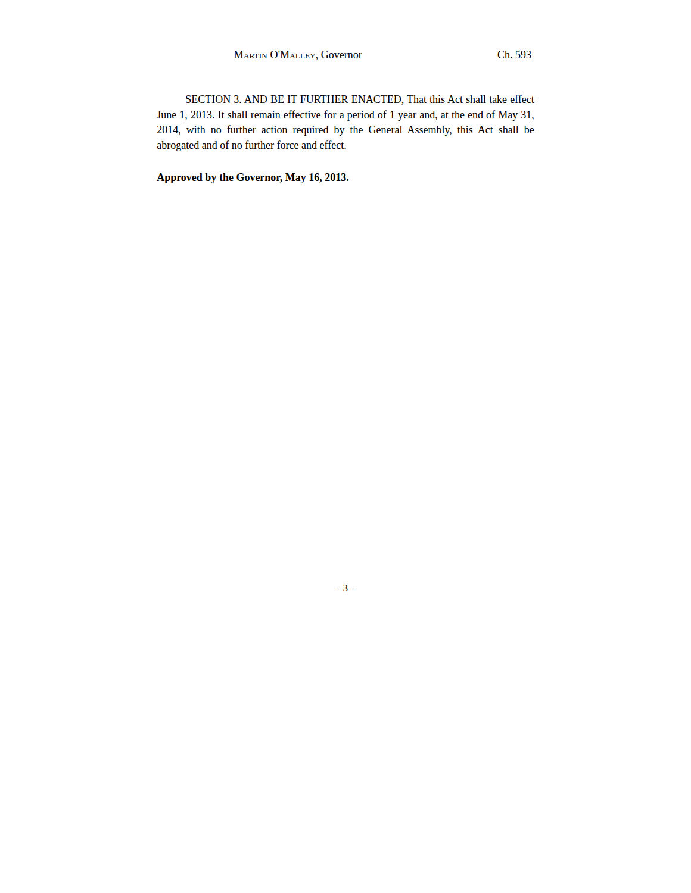Martin O'Malley, Governor
Ch. 593
SECTION 3. AND BE IT FURTHER ENACTED, That this Act shall take effect June 1, 2013. It shall remain effective for a period of 1 year and, at the end of May 31, 2014, with no further action required by the General Assembly, this Act shall be abrogated and of no further force and effect.
Approved by the Governor, May 16, 2013.
– 3 –